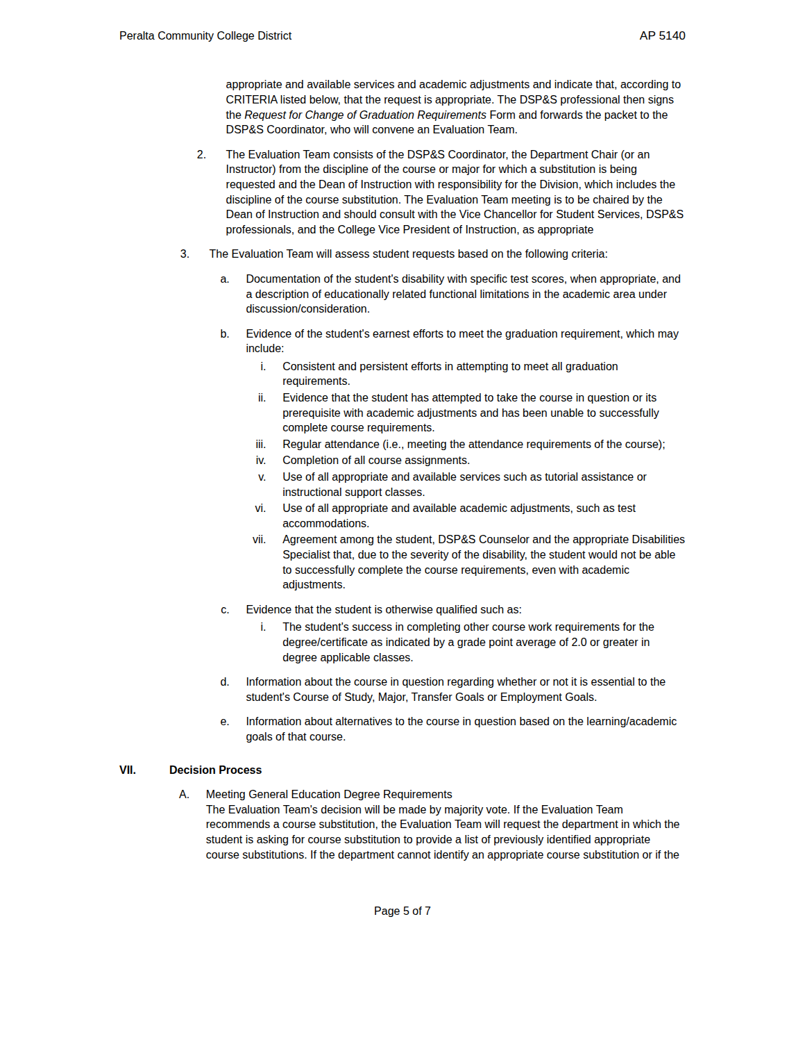Peralta Community College District
AP 5140
appropriate and available services and academic adjustments and indicate that, according to CRITERIA listed below, that the request is appropriate. The DSP&S professional then signs the Request for Change of Graduation Requirements Form and forwards the packet to the DSP&S Coordinator, who will convene an Evaluation Team.
The Evaluation Team consists of the DSP&S Coordinator, the Department Chair (or an Instructor) from the discipline of the course or major for which a substitution is being requested and the Dean of Instruction with responsibility for the Division, which includes the discipline of the course substitution. The Evaluation Team meeting is to be chaired by the Dean of Instruction and should consult with the Vice Chancellor for Student Services, DSP&S professionals, and the College Vice President of Instruction, as appropriate
The Evaluation Team will assess student requests based on the following criteria:
Documentation of the student's disability with specific test scores, when appropriate, and a description of educationally related functional limitations in the academic area under discussion/consideration.
Evidence of the student's earnest efforts to meet the graduation requirement, which may include:
Consistent and persistent efforts in attempting to meet all graduation requirements.
Evidence that the student has attempted to take the course in question or its prerequisite with academic adjustments and has been unable to successfully complete course requirements.
Regular attendance (i.e., meeting the attendance requirements of the course);
Completion of all course assignments.
Use of all appropriate and available services such as tutorial assistance or instructional support classes.
Use of all appropriate and available academic adjustments, such as test accommodations.
Agreement among the student, DSP&S Counselor and the appropriate Disabilities Specialist that, due to the severity of the disability, the student would not be able to successfully complete the course requirements, even with academic adjustments.
Evidence that the student is otherwise qualified such as:
The student's success in completing other course work requirements for the degree/certificate as indicated by a grade point average of 2.0 or greater in degree applicable classes.
Information about the course in question regarding whether or not it is essential to the student's Course of Study, Major, Transfer Goals or Employment Goals.
Information about alternatives to the course in question based on the learning/academic goals of that course.
VII.
Decision Process
Meeting General Education Degree Requirements
The Evaluation Team's decision will be made by majority vote. If the Evaluation Team recommends a course substitution, the Evaluation Team will request the department in which the student is asking for course substitution to provide a list of previously identified appropriate course substitutions. If the department cannot identify an appropriate course substitution or if the
Page 5 of 7